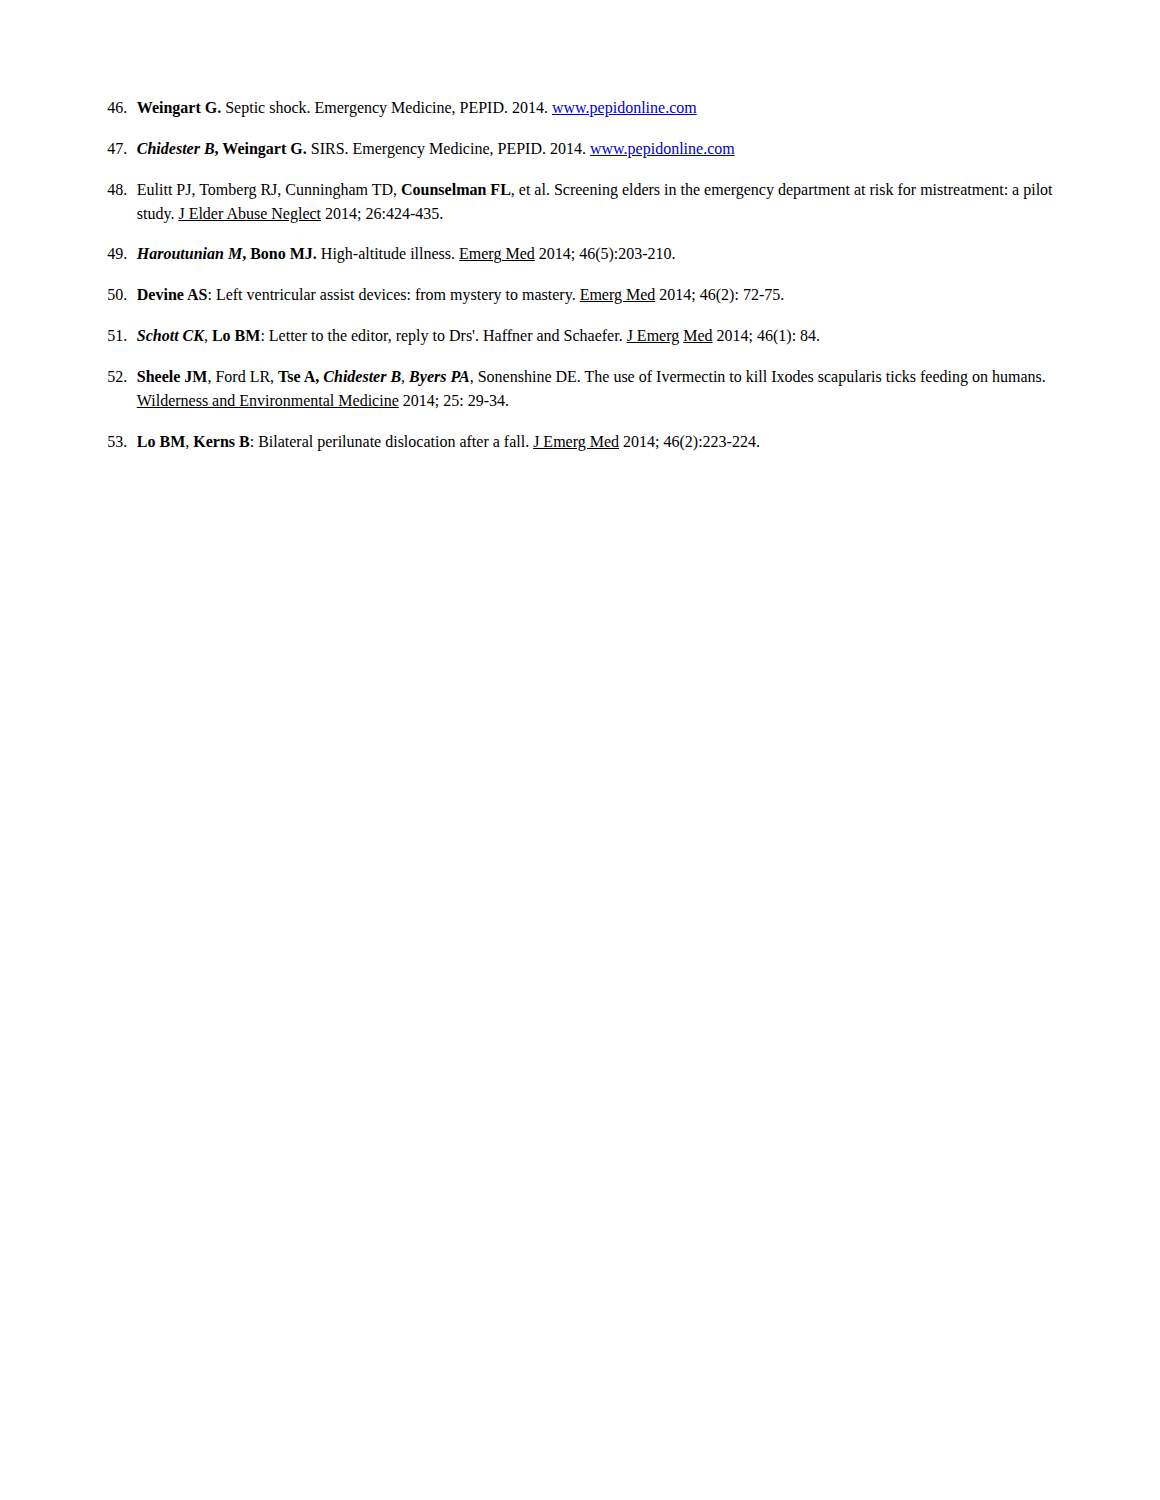Weingart G. Septic shock. Emergency Medicine, PEPID. 2014. www.pepidonline.com
Chidester B, Weingart G. SIRS. Emergency Medicine, PEPID. 2014. www.pepidonline.com
Eulitt PJ, Tomberg RJ, Cunningham TD, Counselman FL, et al. Screening elders in the emergency department at risk for mistreatment: a pilot study. J Elder Abuse Neglect 2014; 26:424-435.
Haroutunian M, Bono MJ. High-altitude illness. Emerg Med 2014; 46(5):203-210.
Devine AS: Left ventricular assist devices: from mystery to mastery. Emerg Med 2014; 46(2): 72-75.
Schott CK, Lo BM: Letter to the editor, reply to Drs'. Haffner and Schaefer. J Emerg Med 2014; 46(1): 84.
Sheele JM, Ford LR, Tse A, Chidester B, Byers PA, Sonenshine DE. The use of Ivermectin to kill Ixodes scapularis ticks feeding on humans. Wilderness and Environmental Medicine 2014; 25: 29-34.
Lo BM, Kerns B: Bilateral perilunate dislocation after a fall. J Emerg Med 2014; 46(2):223-224.